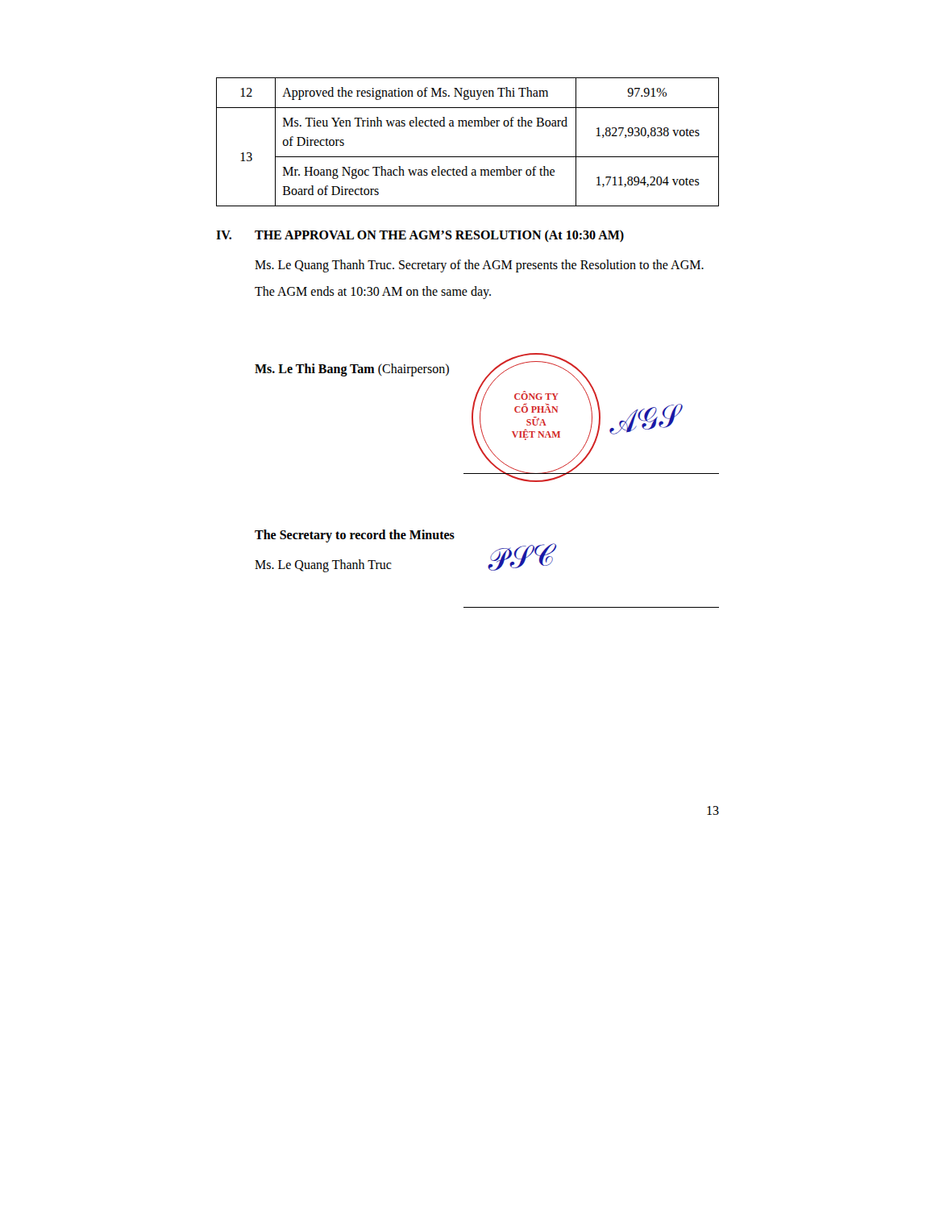| 12 | Approved the resignation of Ms. Nguyen Thi Tham | 97.91% |
| 13 | Ms. Tieu Yen Trinh was elected a member of the Board of Directors | 1,827,930,838 votes |
| Mr. Hoang Ngoc Thach was elected a member of the Board of Directors | 1,711,894,204 votes |
IV. THE APPROVAL ON THE AGM’S RESOLUTION (At 10:30 AM)
Ms. Le Quang Thanh Truc. Secretary of the AGM presents the Resolution to the AGM.
The AGM ends at 10:30 AM on the same day.
Ms. Le Thi Bang Tam (Chairperson)
CÔNG TY
CỔ PHẦN
SỮA
VIỆT NAM
𝒜𝒢𝒮
The Secretary to record the Minutes
Ms. Le Quang Thanh Truc
𝒫𝒮𝒞
13